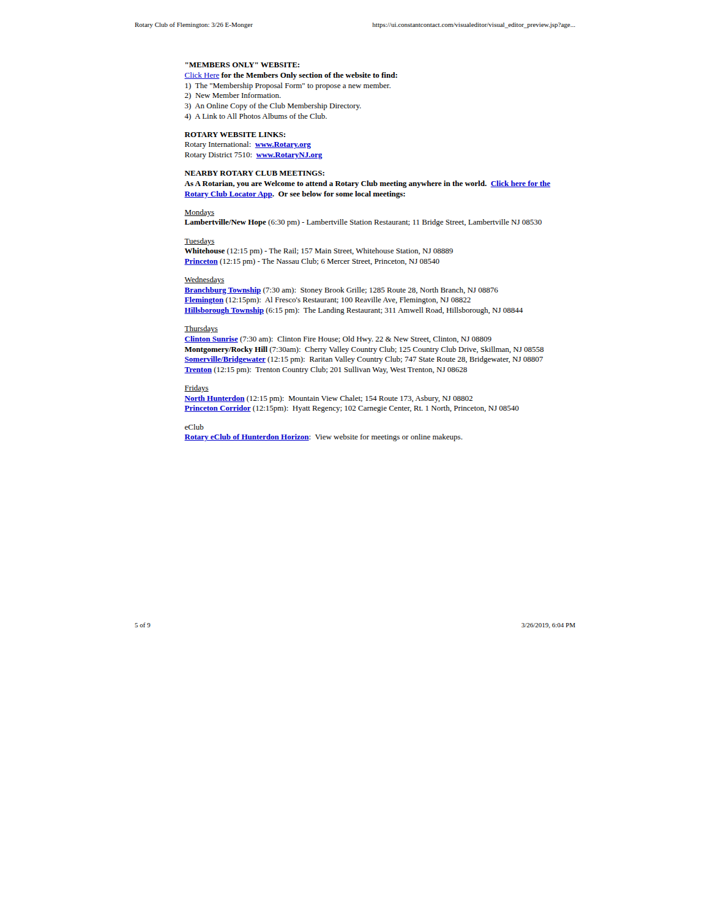Rotary Club of Flemington: 3/26 E-Monger
https://ui.constantcontact.com/visualeditor/visual_editor_preview.jsp?age...
"MEMBERS ONLY" WEBSITE:
Click Here for the Members Only section of the website to find:
1) The "Membership Proposal Form" to propose a new member.
2) New Member Information.
3) An Online Copy of the Club Membership Directory.
4) A Link to All Photos Albums of the Club.
ROTARY WEBSITE LINKS:
Rotary International: www.Rotary.org
Rotary District 7510: www.RotaryNJ.org
NEARBY ROTARY CLUB MEETINGS:
As A Rotarian, you are Welcome to attend a Rotary Club meeting anywhere in the world. Click here for the Rotary Club Locator App. Or see below for some local meetings:
Mondays
Lambertville/New Hope (6:30 pm) - Lambertville Station Restaurant; 11 Bridge Street, Lambertville NJ 08530
Tuesdays
Whitehouse (12:15 pm) - The Rail; 157 Main Street, Whitehouse Station, NJ 08889
Princeton (12:15 pm) - The Nassau Club; 6 Mercer Street, Princeton, NJ 08540
Wednesdays
Branchburg Township (7:30 am): Stoney Brook Grille; 1285 Route 28, North Branch, NJ 08876
Flemington (12:15pm): Al Fresco's Restaurant; 100 Reaville Ave, Flemington, NJ 08822
Hillsborough Township (6:15 pm): The Landing Restaurant; 311 Amwell Road, Hillsborough, NJ 08844
Thursdays
Clinton Sunrise (7:30 am): Clinton Fire House; Old Hwy. 22 & New Street, Clinton, NJ 08809
Montgomery/Rocky Hill (7:30am): Cherry Valley Country Club; 125 Country Club Drive, Skillman, NJ 08558
Somerville/Bridgewater (12:15 pm): Raritan Valley Country Club; 747 State Route 28, Bridgewater, NJ 08807
Trenton (12:15 pm): Trenton Country Club; 201 Sullivan Way, West Trenton, NJ 08628
Fridays
North Hunterdon (12:15 pm): Mountain View Chalet; 154 Route 173, Asbury, NJ 08802
Princeton Corridor (12:15pm): Hyatt Regency; 102 Carnegie Center, Rt. 1 North, Princeton, NJ 08540
eClub
Rotary eClub of Hunterdon Horizon: View website for meetings or online makeups.
5 of 9
3/26/2019, 6:04 PM